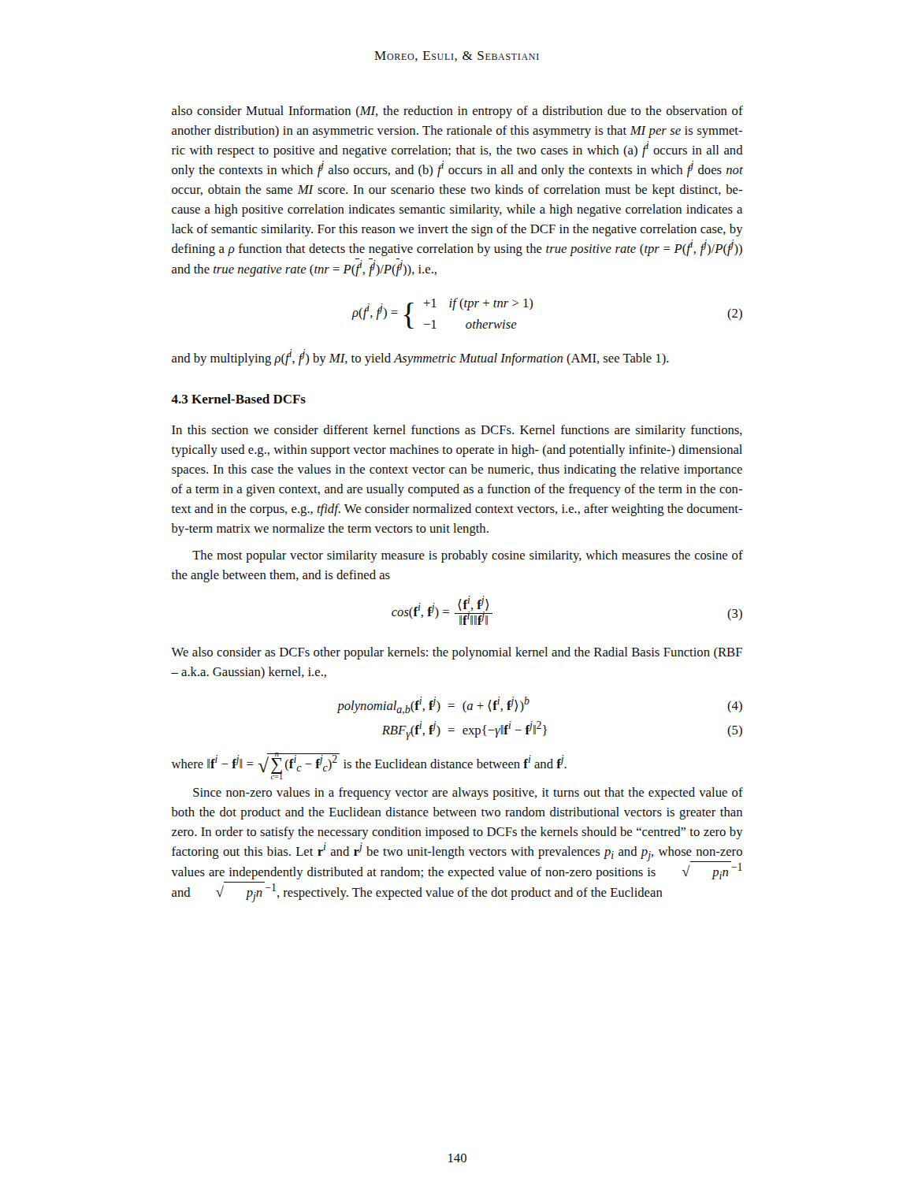Moreo, Esuli, & Sebastiani
also consider Mutual Information (MI, the reduction in entropy of a distribution due to the observation of another distribution) in an asymmetric version. The rationale of this asymmetry is that MI per se is symmetric with respect to positive and negative correlation; that is, the two cases in which (a) fi occurs in all and only the contexts in which fj also occurs, and (b) fi occurs in all and only the contexts in which fj does not occur, obtain the same MI score. In our scenario these two kinds of correlation must be kept distinct, because a high positive correlation indicates semantic similarity, while a high negative correlation indicates a lack of semantic similarity. For this reason we invert the sign of the DCF in the negative correlation case, by defining a ρ function that detects the negative correlation by using the true positive rate (tpr = P(fi, fj)/P(fj)) and the true negative rate (tnr = P(fi, fj)/P(fj)), i.e.,
ρ(fi, fj) = { +1 if (tpr + tnr > 1) −1 otherwise
(2)
and by multiplying ρ(fi, fj) by MI, to yield Asymmetric Mutual Information (AMI, see Table 1).
4.3 Kernel-Based DCFs
In this section we consider different kernel functions as DCFs. Kernel functions are similarity functions, typically used e.g., within support vector machines to operate in high- (and potentially infinite-) dimensional spaces. In this case the values in the context vector can be numeric, thus indicating the relative importance of a term in a given context, and are usually computed as a function of the frequency of the term in the context and in the corpus, e.g., tfidf. We consider normalized context vectors, i.e., after weighting the document-by-term matrix we normalize the term vectors to unit length.
The most popular vector similarity measure is probably cosine similarity, which measures the cosine of the angle between them, and is defined as
cos(fi, fj) = ⟨fi, fj⟩ ‖fi‖‖fj‖
(3)
We also consider as DCFs other popular kernels: the polynomial kernel and the Radial Basis Function (RBF – a.k.a. Gaussian) kernel, i.e.,
polynomiala,b(fi, fj)
=
(a + ⟨fi, fj⟩)b
RBFγ(fi, fj)
=
exp{−γ‖fi − fj‖2}
(4)
(5)
where ‖fi − fj‖ = n∑c=1(fic − fjc)2 is the Euclidean distance between fi and fj.
Since non-zero values in a frequency vector are always positive, it turns out that the expected value of both the dot product and the Euclidean distance between two random distributional vectors is greater than zero. In order to satisfy the necessary condition imposed to DCFs the kernels should be “centred” to zero by factoring out this bias. Let ri and rj be two unit-length vectors with prevalences pi and pj, whose non-zero values are independently distributed at random; the expected value of non-zero positions is pin−1 and pjn−1, respectively. The expected value of the dot product and of the Euclidean
140